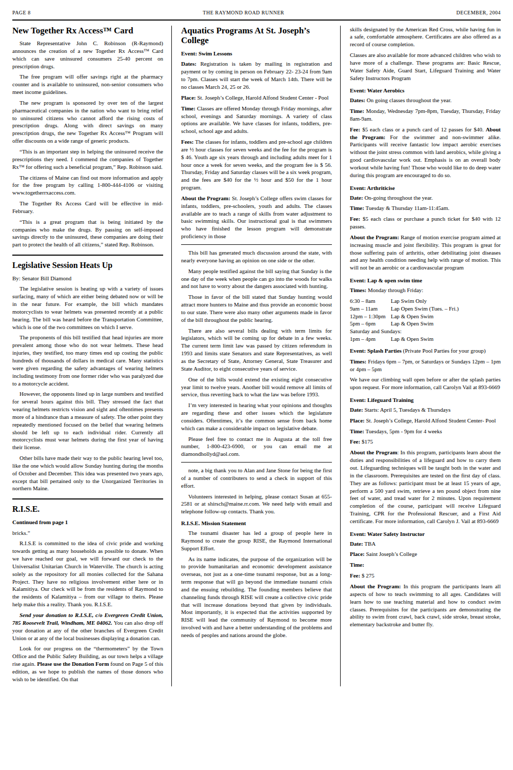PAGE 8
THE RAYMOND ROAD RUNNER
DECEMBER, 2004
New Together Rx Access™ Card
State Representative John C. Robinson (R-Raymond) announces the creation of a new Together Rx Access™ Card which can save uninsured consumers 25-40 percent on prescription drugs.
The free program will offer savings right at the pharmacy counter and is available to uninsured, non-senior consumers who meet income guidelines.
The new program is sponsored by over ten of the largest pharmaceutical companies in the nation who want to bring relief to uninsured citizens who cannot afford the rising costs of prescription drugs. Along with direct savings on many prescription drugs, the new Together Rx Access™ Program will offer discounts on a wide range of generic products.
“This is an important step in helping the uninsured receive the prescriptions they need. I commend the companies of Together Rx™ for offering such a beneficial program,” Rep. Robinson said.
The citizens of Maine can find out more information and apply for the free program by calling 1-800-444-4106 or visiting www.togetherrxaccess.com.
The Together Rx Access Card will be effective in mid-February.
“This is a great program that is being initiated by the companies who make the drugs. By passing on self-imposed savings directly to the uninsured, these companies are doing their part to protect the health of all citizens,” stated Rep. Robinson.
Legislative Session Heats Up
By: Senator Bill Diamond
The legislative session is heating up with a variety of issues surfacing, many of which are either being debated now or will be in the near future. For example, the bill which mandates motorcyclists to wear helmets was presented recently at a public hearing. The bill was heard before the Transportation Committee, which is one of the two committees on which I serve.
The proponents of this bill testified that head injuries are more prevalent among those who do not wear helmets. These head injuries, they testified, too many times end up costing the public hundreds of thousands of dollars in medical care. Many statistics were given regarding the safety advantages of wearing helmets including testimony from one former rider who was paralyzed due to a motorcycle accident.
However, the opponents lined up in large numbers and testified for several hours against this bill. They stressed the fact that wearing helmets restricts vision and sight and oftentimes presents more of a hindrance than a measure of safety. The other point they repeatedly mentioned focused on the belief that wearing helmets should be left up to each individual rider. Currently all motorcyclists must wear helmets during the first year of having their license.
Other bills have made their way to the public hearing level too, like the one which would allow Sunday hunting during the months of October and December. This idea was presented two years ago, except that bill pertained only to the Unorganized Territories in northern Maine.
R.I.S.E.
Continued from page 1
bricks.”
R.I.S.E is committed to the idea of civic pride and working towards getting as many households as possible to donate. When we have reached our goal, we will forward our check to the Universalist Unitarian Church in Waterville. The church is acting solely as the repository for all monies collected for the Sahana Project. They have no religious involvement either here or in Kalamitiya. Our check will be from the residents of Raymond to the residents of Kalamitiya – from our village to theirs. Please help make this a reality. Thank you. R.I.S.E.
Send your donation to R.I.S.E, c/o Evergreen Credit Union, 785 Roosevelt Trail, Windham, ME 04062. You can also drop off your donation at any of the other branches of Evergreen Credit Union or at any of the local businesses displaying a donation can.
Look for our progress on the “thermometers” by the Town Office and the Public Safety Building, as our town helps a village rise again. Please use the Donation Form found on Page 5 of this edition, as we hope to publish the names of those donors who wish to be identified. On that
Aquatics Programs At St. Joseph’s College
Event: Swim Lessons
Dates: Registration is taken by mailing in registration and payment or by coming in person on February 22- 23-24 from 9am to 7pm. Classes will start the week of March 14th. There will be no classes March 24, 25 or 26.
Place: St. Joseph’s College, Harold Alfond Student Center - Pool
Time: Classes are offered Monday through Friday mornings, after school, evenings and Saturday mornings. A variety of class options are available. We have classes for infants, toddlers, pre-school, school age and adults.
Fees: The classes for infants, toddlers and pre-school age children are ½ hour classes for seven weeks and the fee for the program is $ 46. Youth age six years through and including adults meet for 1 hour once a week for seven weeks, and the program fee is $ 56. Thursday, Friday and Saturday classes will be a six week program, and the fees are $40 for the ½ hour and $50 for the 1 hour program.
About the Program: St. Joseph’s College offers swim classes for infants, toddlers, pre-schoolers, youth and adults. The classes available are to teach a range of skills from water adjustment to basic swimming skills. Our instructional goal is that swimmers who have finished the lesson program will demonstrate proficiency in those
This bill has generated much discussion around the state, with nearly everyone having an opinion on one side or the other.
Many people testified against the bill saying that Sunday is the one day of the week when people can go into the woods for walks and not have to worry about the dangers associated with hunting.
Those in favor of the bill stated that Sunday hunting would attract more hunters to Maine and thus provide an economic boost to our state. There were also many other arguments made in favor of the bill throughout the public hearing.
There are also several bills dealing with term limits for legislators, which will be coming up for debate in a few weeks. The current term limit law was passed by citizen referendum in 1993 and limits state Senators and state Representatives, as well as the Secretary of State, Attorney General, State Treasurer and State Auditor, to eight consecutive years of service.
One of the bills would extend the existing eight consecutive year limit to twelve years. Another bill would remove all limits of service, thus reverting back to what the law was before 1993.
I’m very interested in hearing what your opinions and thoughts are regarding these and other issues which the legislature considers. Oftentimes, it’s the common sense from back home which can make a considerable impact on legislative debate.
Please feel free to contact me in Augusta at the toll free number, 1-800-423-6900, or you can email me at diamondhollyd@aol.com.
note, a big thank you to Alan and Jane Stone for being the first of a number of contributers to send a check in support of this effort.
Volunteers interested in helping, please contact Susan at 655-2581 or at shirsch@maine.rr.com. We need help with email and telephone follow-up contacts. Thank you.
R.I.S.E. Mission Statement
The tsunami disaster has led a group of people here in Raymond to create the group RISE, the Raymond International Support Effort.
As its name indicates, the purpose of the organization will be to provide humanitarian and economic development assistance overseas, not just as a one-time tsunami response, but as a long-term response that will go beyond the immediate tsunami crisis and the ensuing rebuilding. The founding members believe that channeling funds through RISE will create a collective civic pride that will increase donations beyond that given by individuals. Most importantly, it is expected that the activities supported by RISE will lead the community of Raymond to become more involved with and have a better understanding of the problems and needs of peoples and nations around the globe.
skills designated by the American Red Cross, while having fun in a safe, comfortable atmosphere. Certificates are also offered as a record of course completion.
Classes are also available for more advanced children who wish to have more of a challenge. These programs are: Basic Rescue, Water Safety Aide, Guard Start, Lifeguard Training and Water Safety Instructors Program
Event: Water Aerobics
Dates: On going classes throughout the year.
Time: Monday, Wednesday 7pm-8pm, Tuesday, Thursday, Friday 8am-9am.
Fee: $5 each class or a punch card of 12 passes for $40. About the Program: For the swimmer and non-swimmer alike. Participants will receive fantastic low impact aerobic exercises without the joint stress common with land aerobics, while giving a good cardiovascular work out. Emphasis is on an overall body workout while having fun! Those who would like to do deep water during this program are encouraged to do so.
Event: Arthriticise
Date: On-going throughout the year.
Time: Tuesday & Thursday 11am-11:45am.
Fee: $5 each class or purchase a punch ticket for $40 with 12 passes.
About the Program: Range of motion exercise program aimed at increasing muscle and joint flexibility. This program is great for those suffering pain of arthritis, other debilitating joint diseases and any health condition needing help with range of motion. This will not be an aerobic or a cardiovascular program
Event: Lap & open swim time
Times: Monday through Friday:
| 6:30 – 8am | Lap Swim Only |
| 9am – 11am | Lap Open Swim (Tues. – Fri.) |
| 12pm – 1:30pm | Lap & Open Swim |
| 5pm – 6pm | Lap & Open Swim |
| Saturday and Sundays: |
| 1pm – 4pm | Lap & Open Swim |
Event: Splash Parties (Private Pool Parties for your group)
Times: Fridays 6pm – 7pm, or Saturdays or Sundays 12pm – 1pm or 4pm – 5pm
We have our climbing wall open before or after the splash parties upon request. For more information, call Carolyn Vail at 893-6669
Event: Lifeguard Training
Date: Starts: April 5, Tuesdays & Thursdays
Place: St. Joseph’s College, Harold Alfond Student Center- Pool
Time: Tuesdays, 5pm - 9pm for 4 weeks
Fee: $175
About the Program: In this program, participants learn about the duties and responsibilities of a lifeguard and how to carry them out. Lifeguarding techniques will be taught both in the water and in the classroom. Prerequisites are tested on the first day of class. They are as follows: participant must be at least 15 years of age, perform a 500 yard swim, retrieve a ten pound object from nine feet of water, and tread water for 2 minutes. Upon requirement completion of the course, participant will receive Lifeguard Training, CPR for the Professional Rescuer, and a First Aid certificate. For more information, call Carolyn J. Vail at 893-6669
Event: Water Safety Instructor
Date: TBA
Place: Saint Joseph’s College
Time:
Fee: $ 275
About the Program: In this program the participants learn all aspects of how to teach swimming to all ages. Candidates will learn how to use teaching material and how to conduct swim classes. Prerequisites for the participants are demonstrating the ability to swim front crawl, back crawl, side stroke, breast stroke, elementary backstroke and butter fly.